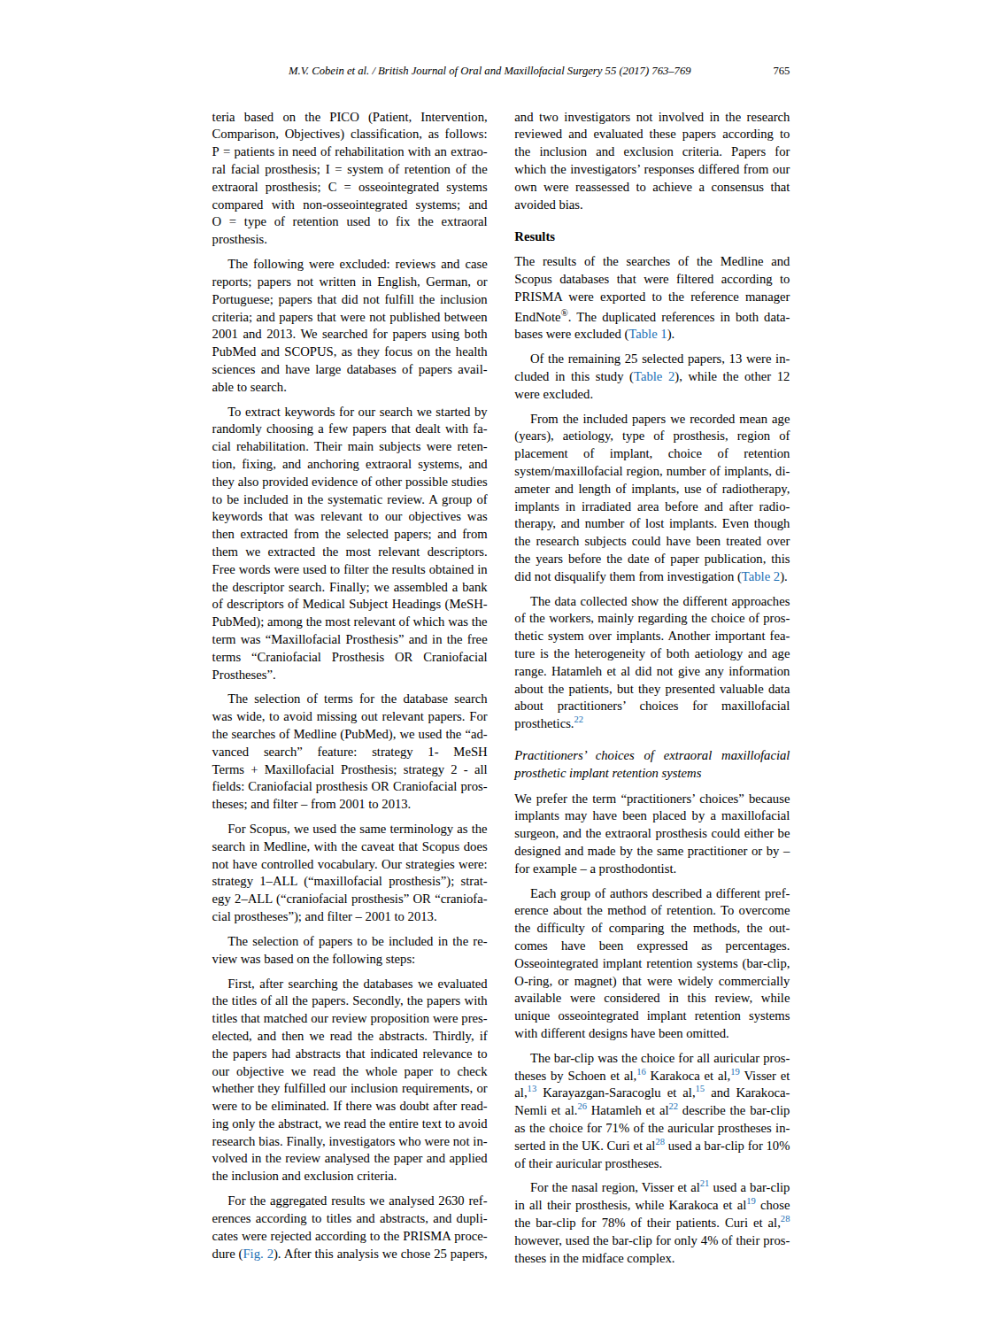M.V. Cobein et al. / British Journal of Oral and Maxillofacial Surgery 55 (2017) 763–769
765
teria based on the PICO (Patient, Intervention, Comparison, Objectives) classification, as follows: P = patients in need of rehabilitation with an extraoral facial prosthesis; I = system of retention of the extraoral prosthesis; C = osseointegrated systems compared with non-osseointegrated systems; and O = type of retention used to fix the extraoral prosthesis.
The following were excluded: reviews and case reports; papers not written in English, German, or Portuguese; papers that did not fulfill the inclusion criteria; and papers that were not published between 2001 and 2013. We searched for papers using both PubMed and SCOPUS, as they focus on the health sciences and have large databases of papers available to search.
To extract keywords for our search we started by randomly choosing a few papers that dealt with facial rehabilitation. Their main subjects were retention, fixing, and anchoring extraoral systems, and they also provided evidence of other possible studies to be included in the systematic review. A group of keywords that was relevant to our objectives was then extracted from the selected papers; and from them we extracted the most relevant descriptors. Free words were used to filter the results obtained in the descriptor search. Finally; we assembled a bank of descriptors of Medical Subject Headings (MeSH-PubMed); among the most relevant of which was the term was “Maxillofacial Prosthesis” and in the free terms “Craniofacial Prosthesis OR Craniofacial Prostheses”.
The selection of terms for the database search was wide, to avoid missing out relevant papers. For the searches of Medline (PubMed), we used the “advanced search” feature: strategy 1- MeSH Terms + Maxillofacial Prosthesis; strategy 2 - all fields: Craniofacial prosthesis OR Craniofacial prostheses; and filter – from 2001 to 2013.
For Scopus, we used the same terminology as the search in Medline, with the caveat that Scopus does not have controlled vocabulary. Our strategies were: strategy 1–ALL (“maxillofacial prosthesis”); strategy 2–ALL (“craniofacial prosthesis” OR “craniofacial prostheses”); and filter – 2001 to 2013.
The selection of papers to be included in the review was based on the following steps:
First, after searching the databases we evaluated the titles of all the papers. Secondly, the papers with titles that matched our review proposition were preselected, and then we read the abstracts. Thirdly, if the papers had abstracts that indicated relevance to our objective we read the whole paper to check whether they fulfilled our inclusion requirements, or were to be eliminated. If there was doubt after reading only the abstract, we read the entire text to avoid research bias. Finally, investigators who were not involved in the review analysed the paper and applied the inclusion and exclusion criteria.
For the aggregated results we analysed 2630 references according to titles and abstracts, and duplicates were rejected according to the PRISMA procedure (Fig. 2). After this analysis we chose 25 papers, and two investigators not involved in the research reviewed and evaluated these papers according to the inclusion and exclusion criteria. Papers for which the investigators’ responses differed from our own were reassessed to achieve a consensus that avoided bias.
Results
The results of the searches of the Medline and Scopus databases that were filtered according to PRISMA were exported to the reference manager EndNote®. The duplicated references in both databases were excluded (Table 1).
Of the remaining 25 selected papers, 13 were included in this study (Table 2), while the other 12 were excluded.
From the included papers we recorded mean age (years), aetiology, type of prosthesis, region of placement of implant, choice of retention system/maxillofacial region, number of implants, diameter and length of implants, use of radiotherapy, implants in irradiated area before and after radiotherapy, and number of lost implants. Even though the research subjects could have been treated over the years before the date of paper publication, this did not disqualify them from investigation (Table 2).
The data collected show the different approaches of the workers, mainly regarding the choice of prosthetic system over implants. Another important feature is the heterogeneity of both aetiology and age range. Hatamleh et al did not give any information about the patients, but they presented valuable data about practitioners’ choices for maxillofacial prosthetics.22
Practitioners’ choices of extraoral maxillofacial prosthetic implant retention systems
We prefer the term “practitioners’ choices” because implants may have been placed by a maxillofacial surgeon, and the extraoral prosthesis could either be designed and made by the same practitioner or by – for example – a prosthodontist.
Each group of authors described a different preference about the method of retention. To overcome the difficulty of comparing the methods, the outcomes have been expressed as percentages. Osseointegrated implant retention systems (bar-clip, O-ring, or magnet) that were widely commercially available were considered in this review, while unique osseointegrated implant retention systems with different designs have been omitted.
The bar-clip was the choice for all auricular prostheses by Schoen et al,16 Karakoca et al,19 Visser et al,13 Karayazgan-Saracoglu et al,15 and Karakoca-Nemli et al.26 Hatamleh et al22 describe the bar-clip as the choice for 71% of the auricular prostheses inserted in the UK. Curi et al28 used a bar-clip for 10% of their auricular prostheses.
For the nasal region, Visser et al21 used a bar-clip in all their prosthesis, while Karakoca et al19 chose the bar-clip for 78% of their patients. Curi et al,28 however, used the bar-clip for only 4% of their prostheses in the midface complex.